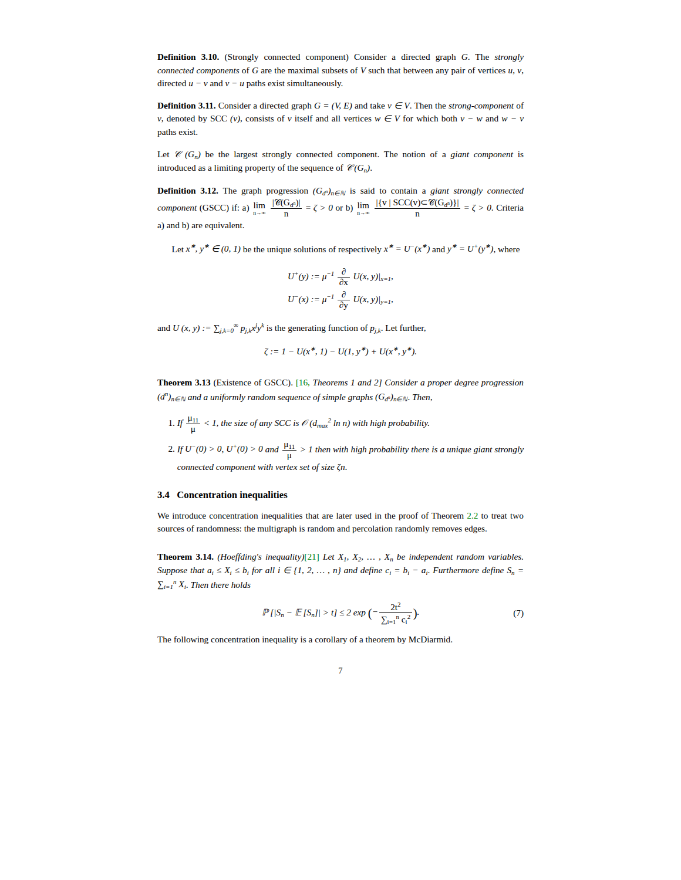Definition 3.10. (Strongly connected component) Consider a directed graph G. The strongly connected components of G are the maximal subsets of V such that between any pair of vertices u, v, directed u − v and v − u paths exist simultaneously.
Definition 3.11. Consider a directed graph G = (V, E) and take v ∈ V. Then the strong-component of v, denoted by SCC (v), consists of v itself and all vertices w ∈ V for which both v − w and w − v paths exist.
Let 𝒞 (Gn) be the largest strongly connected component. The notion of a giant component is introduced as a limiting property of the sequence of 𝒞 (Gn).
Definition 3.12. The graph progression (Gdn)n∈ℕ is said to contain a giant strongly connected component (GSCC) if: a) lim n→∞ |𝒞(Gdn)|n = ζ > 0 or b) lim n→∞ |{v | SCC(v)⊂𝒞(Gdn)}|n = ζ > 0. Criteria a) and b) are equivalent.
Let x∗, y∗ ∈ (0, 1) be the unique solutions of respectively x∗ = U−(x∗) and y∗ = U+(y∗), where
U+(y) := μ−1 ∂∂x U(x, y)|x=1,
U−(x) := μ−1 ∂∂y U(x, y)|y=1,
and U (x, y) := ∑j,k=0∞ pj,kxjyk is the generating function of pj,k. Let further,
ζ := 1 − U(x∗, 1) − U(1, y∗) + U(x∗, y∗).
Theorem 3.13 (Existence of GSCC). [16, Theorems 1 and 2] Consider a proper degree progression (dn)n∈ℕ and a uniformly random sequence of simple graphs (Gdn)n∈ℕ. Then,
If μ11 μ < 1, the size of any SCC is 𝒪 (dmax 2 ln n) with high probability.
If U−(0) > 0, U+(0) > 0 and μ11 μ > 1 then with high probability there is a unique giant strongly connected component with vertex set of size ζn.
3.4 Concentration inequalities
We introduce concentration inequalities that are later used in the proof of Theorem 2.2 to treat two sources of randomness: the multigraph is random and percolation randomly removes edges.
Theorem 3.14. (Hoeffding's inequality)[21] Let X1, X2, … , Xn be independent random variables. Suppose that ai ≤ Xi ≤ bi for all i ∈ {1, 2, … , n} and define ci = bi − ai. Furthermore define Sn = ∑i=1 n Xi. Then there holds
ℙ [|Sn − 𝔼 [Sn]| > t] ≤ 2 exp (−2t2∑i=1 n ci 2). (7)
The following concentration inequality is a corollary of a theorem by McDiarmid.
7